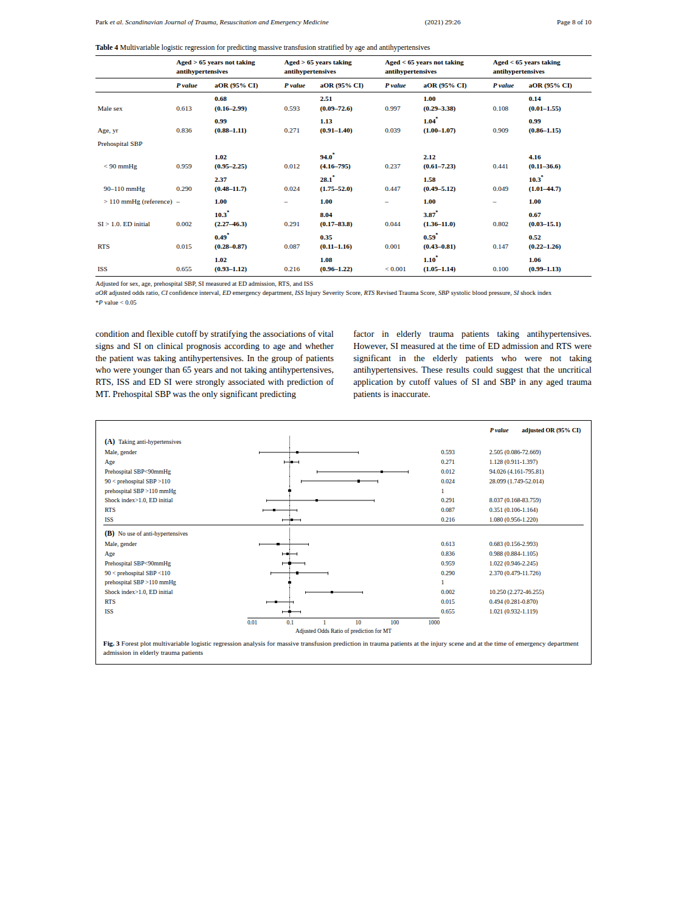Park et al. Scandinavian Journal of Trauma, Resuscitation and Emergency Medicine
(2021) 29:26
Page 8 of 10
Table 4 Multivariable logistic regression for predicting massive transfusion stratified by age and antihypertensives
| | Aged > 65 years not taking antihypertensives | Aged > 65 years taking antihypertensives | Aged < 65 years not taking antihypertensives | Aged < 65 years taking antihypertensives |
| --- | --- | --- | --- | --- |
| | P value | aOR (95% CI) | P value | aOR (95% CI) | P value | aOR (95% CI) | P value | aOR (95% CI) |
| Male sex | 0.613 | 0.68 (0.16–2.99) | 0.593 | 2.51 (0.09–72.6) | 0.997 | 1.00 (0.29–3.38) | 0.108 | 0.14 (0.01–1.55) |
| Age, yr | 0.836 | 0.99 (0.88–1.11) | 0.271 | 1.13 (0.91–1.40) | 0.039 | 1.04 * (1.00–1.07) | 0.909 | 0.99 (0.86–1.15) |
| Prehospital SBP | | | | | | | | |
| < 90 mmHg | 0.959 | 1.02 (0.95–2.25) | 0.012 | 94.0 * (4.16–795) | 0.237 | 2.12 (0.61–7.23) | 0.441 | 4.16 (0.11–36.6) |
| 90–110 mmHg | 0.290 | 2.37 (0.48–11.7) | 0.024 | 28.1 * (1.75–52.0) | 0.447 | 1.58 (0.49–5.12) | 0.049 | 10.3 * (1.01–44.7) |
| > 110 mmHg (reference) | – | 1.00 | – | 1.00 | – | 1.00 | – | 1.00 |
| SI > 1.0. ED initial | 0.002 | 10.3 * (2.27–46.3) | 0.291 | 8.04 (0.17–83.8) | 0.044 | 3.87 * (1.36–11.0) | 0.802 | 0.67 (0.03–15.1) |
| RTS | 0.015 | 0.49 * (0.28–0.87) | 0.087 | 0.35 (0.11–1.16) | 0.001 | 0.59 * (0.43–0.81) | 0.147 | 0.52 (0.22–1.26) |
| ISS | 0.655 | 1.02 (0.93–1.12) | 0.216 | 1.08 (0.96–1.22) | < 0.001 | 1.10 * (1.05–1.14) | 0.100 | 1.06 (0.99–1.13) |
Adjusted for sex, age, prehospital SBP, SI measured at ED admission, RTS, and ISS
aOR adjusted odds ratio, CI confidence interval, ED emergency department, ISS Injury Severity Score, RTS Revised Trauma Score, SBP systolic blood pressure, SI shock index
*P value < 0.05
condition and flexible cutoff by stratifying the associations of vital signs and SI on clinical prognosis according to age and whether the patient was taking antihypertensives. In the group of patients who were younger than 65 years and not taking antihypertensives, RTS, ISS and ED SI were strongly associated with prediction of MT. Prehospital SBP was the only significant predicting
factor in elderly trauma patients taking antihypertensives. However, SI measured at the time of ED admission and RTS were significant in the elderly patients who were not taking antihypertensives. These results could suggest that the uncritical application by cutoff values of SI and SBP in any aged trauma patients is inaccurate.
P value adjusted OR (95% CI)
| (A) Taking anti-hypertensives | | | |
| Male, gender | | 0.593 | 2.505 (0.086-72.669) |
| Age | | 0.271 | 1.128 (0.911-1.397) |
| Prehospital SBP<90mmHg | | 0.012 | 94.026 (4.161-795.81) |
| 90 < prehospital SBP >110 | | 0.024 | 28.099 (1.749-52.014) |
| prehospital SBP >110 mmHg | | 1 | |
| Shock index>1.0, ED initial | | 0.291 | 8.037 (0.168-83.759) |
| RTS | | 0.087 | 0.351 (0.106-1.164) |
| ISS | | 0.216 | 1.080 (0.956-1.220) |
| (B) No use of anti-hypertensives | | | |
| Male, gender | | 0.613 | 0.683 (0.156-2.993) |
| Age | | 0.836 | 0.988 (0.884-1.105) |
| Prehospital SBP<90mmHg | | 0.959 | 1.022 (0.946-2.245) |
| 90 < prehospital SBP <110 | | 0.290 | 2.370 (0.479-11.726) |
| prehospital SBP >110 mmHg | | 1 | |
| Shock index>1.0, ED initial | | 0.002 | 10.250 (2.272-46.255) |
| RTS | | 0.015 | 0.494 (0.281-0.870) |
| ISS | | 0.655 | 1.021 (0.932-1.119) |
0.010.11101001000
Adjusted Odds Ratio of prediction for MT
Fig. 3 Forest plot multivariable logistic regression analysis for massive transfusion prediction in trauma patients at the injury scene and at the time of emergency department admission in elderly trauma patients